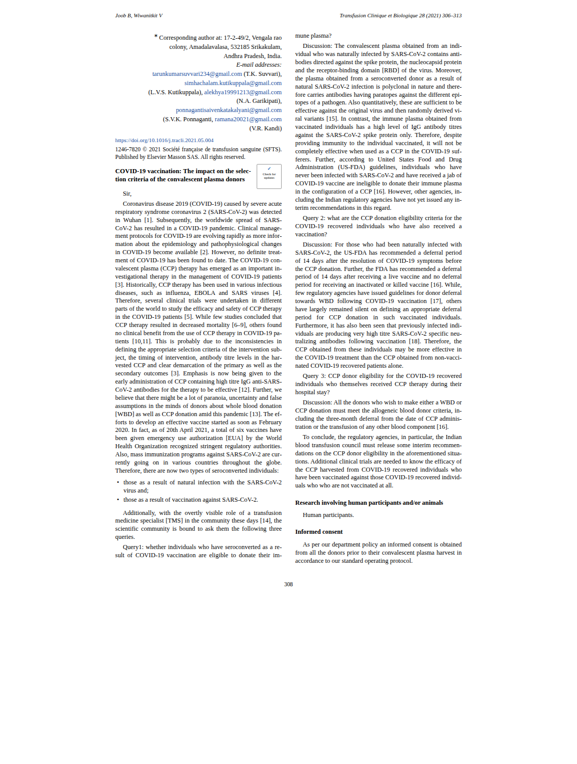Joob B, Wiwanitkit V
Transfusion Clinique et Biologique 28 (2021) 306–313
∗ Corresponding author at: 17-2-49/2, Vengala rao
colony, Amadalavalasa, 532185 Srikakulam,
Andhra Pradesh, India.
E-mail addresses:
tarunkumarsuvvari234@gmail.com (T.K. Suvvari),
simhachalam.kutikuppala@gmail.com
(L.V.S. Kutikuppala), alekhya19991213@gmail.com
(N.A. Garikipati),
ponnagantisaivenkatakalyani@gmail.com
(S.V.K. Ponnaganti, ramana20021@gmail.com
(V.R. Kandi)
https://doi.org/10.1016/j.tracli.2021.05.004
1246-7820 © 2021 Société française de transfusion sanguine (SFTS). Published by Elsevier Masson SAS. All rights reserved.
COVID-19 vaccination: The impact on the selection criteria of the convalescent plasma donors ✓Check for
updates
Sir,
Coronavirus disease 2019 (COVID-19) caused by severe acute respiratory syndrome coronavirus 2 (SARS-CoV-2) was detected in Wuhan [1]. Subsequently, the worldwide spread of SARS-CoV-2 has resulted in a COVID-19 pandemic. Clinical management protocols for COVID-19 are evolving rapidly as more information about the epidemiology and pathophysiological changes in COVID-19 become available [2]. However, no definite treatment of COVID-19 has been found to date. The COVID-19 convalescent plasma (CCP) therapy has emerged as an important investigational therapy in the management of COVID-19 patients [3]. Historically, CCP therapy has been used in various infectious diseases, such as influenza, EBOLA and SARS viruses [4]. Therefore, several clinical trials were undertaken in different parts of the world to study the efficacy and safety of CCP therapy in the COVID-19 patients [5]. While few studies concluded that CCP therapy resulted in decreased mortality [6–9], others found no clinical benefit from the use of CCP therapy in COVID-19 patients [10,11]. This is probably due to the inconsistencies in defining the appropriate selection criteria of the intervention subject, the timing of intervention, antibody titre levels in the harvested CCP and clear demarcation of the primary as well as the secondary outcomes [3]. Emphasis is now being given to the early administration of CCP containing high titre IgG anti-SARS-CoV-2 antibodies for the therapy to be effective [12]. Further, we believe that there might be a lot of paranoia, uncertainty and false assumptions in the minds of donors about whole blood donation [WBD] as well as CCP donation amid this pandemic [13]. The efforts to develop an effective vaccine started as soon as February 2020. In fact, as of 20th April 2021, a total of six vaccines have been given emergency use authorization [EUA] by the World Health Organization recognized stringent regulatory authorities. Also, mass immunization programs against SARS-CoV-2 are currently going on in various countries throughout the globe. Therefore, there are now two types of seroconverted individuals:
those as a result of natural infection with the SARS-CoV-2 virus and;
those as a result of vaccination against SARS-CoV-2.
Additionally, with the overtly visible role of a transfusion medicine specialist [TMS] in the community these days [14], the scientific community is bound to ask them the following three queries.
Query1: whether individuals who have seroconverted as a result of COVID-19 vaccination are eligible to donate their immune plasma?
Discussion: The convalescent plasma obtained from an individual who was naturally infected by SARS-CoV-2 contains antibodies directed against the spike protein, the nucleocapsid protein and the receptor-binding domain [RBD] of the virus. Moreover, the plasma obtained from a seroconverted donor as a result of natural SARS-CoV-2 infection is polyclonal in nature and therefore carries antibodies having paratopes against the different epitopes of a pathogen. Also quantitatively, these are sufficient to be effective against the original virus and then randomly derived viral variants [15]. In contrast, the immune plasma obtained from vaccinated individuals has a high level of IgG antibody titres against the SARS-CoV-2 spike protein only. Therefore, despite providing immunity to the individual vaccinated, it will not be completely effective when used as a CCP in the COVID-19 sufferers. Further, according to United States Food and Drug Administration (US-FDA) guidelines, individuals who have never been infected with SARS-CoV-2 and have received a jab of COVID-19 vaccine are ineligible to donate their immune plasma in the configuration of a CCP [16]. However, other agencies, including the Indian regulatory agencies have not yet issued any interim recommendations in this regard.
Query 2: what are the CCP donation eligibility criteria for the COVID-19 recovered individuals who have also received a vaccination?
Discussion: For those who had been naturally infected with SARS-CoV-2, the US-FDA has recommended a deferral period of 14 days after the resolution of COVID-19 symptoms before the CCP donation. Further, the FDA has recommended a deferral period of 14 days after receiving a live vaccine and no deferral period for receiving an inactivated or killed vaccine [16]. While, few regulatory agencies have issued guidelines for donor deferral towards WBD following COVID-19 vaccination [17], others have largely remained silent on defining an appropriate deferral period for CCP donation in such vaccinated individuals. Furthermore, it has also been seen that previously infected individuals are producing very high titre SARS-CoV-2 specific neutralizing antibodies following vaccination [18]. Therefore, the CCP obtained from these individuals may be more effective in the COVID-19 treatment than the CCP obtained from non-vaccinated COVID-19 recovered patients alone.
Query 3: CCP donor eligibility for the COVID-19 recovered individuals who themselves received CCP therapy during their hospital stay?
Discussion: All the donors who wish to make either a WBD or CCP donation must meet the allogeneic blood donor criteria, including the three-month deferral from the date of CCP administration or the transfusion of any other blood component [16].
To conclude, the regulatory agencies, in particular, the Indian blood transfusion council must release some interim recommendations on the CCP donor eligibility in the aforementioned situations. Additional clinical trials are needed to know the efficacy of the CCP harvested from COVID-19 recovered individuals who have been vaccinated against those COVID-19 recovered individuals who who are not vaccinated at all.
Research involving human participants and/or animals
Human participants.
Informed consent
As per our department policy an informed consent is obtained from all the donors prior to their convalescent plasma harvest in accordance to our standard operating protocol.
308